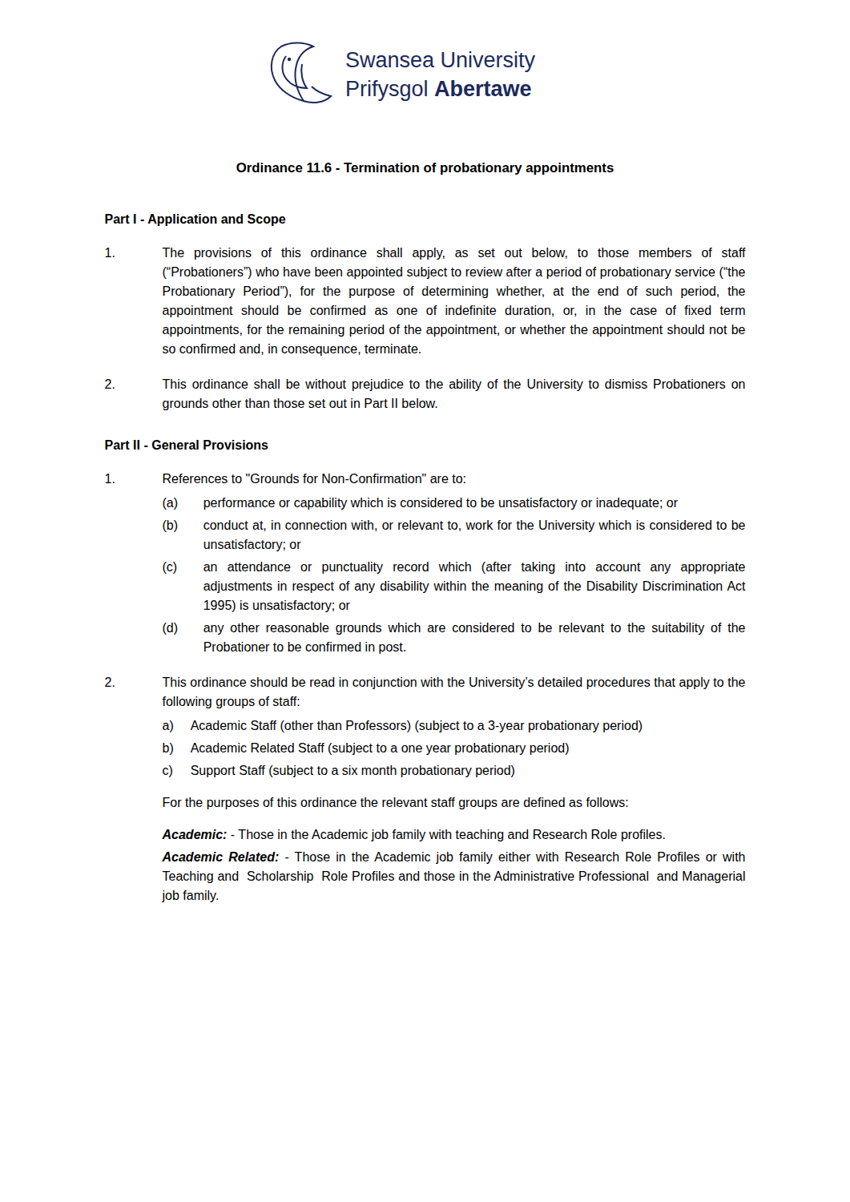Swansea University Prifysgol Abertawe
Ordinance 11.6 - Termination of probationary appointments
Part I - Application and Scope
The provisions of this ordinance shall apply, as set out below, to those members of staff (“Probationers”) who have been appointed subject to review after a period of probationary service (“the Probationary Period”), for the purpose of determining whether, at the end of such period, the appointment should be confirmed as one of indefinite duration, or, in the case of fixed term appointments, for the remaining period of the appointment, or whether the appointment should not be so confirmed and, in consequence, terminate.
This ordinance shall be without prejudice to the ability of the University to dismiss Probationers on grounds other than those set out in Part II below.
Part II - General Provisions
References to "Grounds for Non-Confirmation" are to:
performance or capability which is considered to be unsatisfactory or inadequate; or
conduct at, in connection with, or relevant to, work for the University which is considered to be unsatisfactory; or
an attendance or punctuality record which (after taking into account any appropriate adjustments in respect of any disability within the meaning of the Disability Discrimination Act 1995) is unsatisfactory; or
any other reasonable grounds which are considered to be relevant to the suitability of the Probationer to be confirmed in post.
This ordinance should be read in conjunction with the University’s detailed procedures that apply to the following groups of staff:
Academic Staff (other than Professors) (subject to a 3-year probationary period)
Academic Related Staff (subject to a one year probationary period)
Support Staff (subject to a six month probationary period)
For the purposes of this ordinance the relevant staff groups are defined as follows:
Academic: - Those in the Academic job family with teaching and Research Role profiles.
Academic Related: - Those in the Academic job family either with Research Role Profiles or with Teaching and Scholarship Role Profiles and those in the Administrative Professional and Managerial job family.